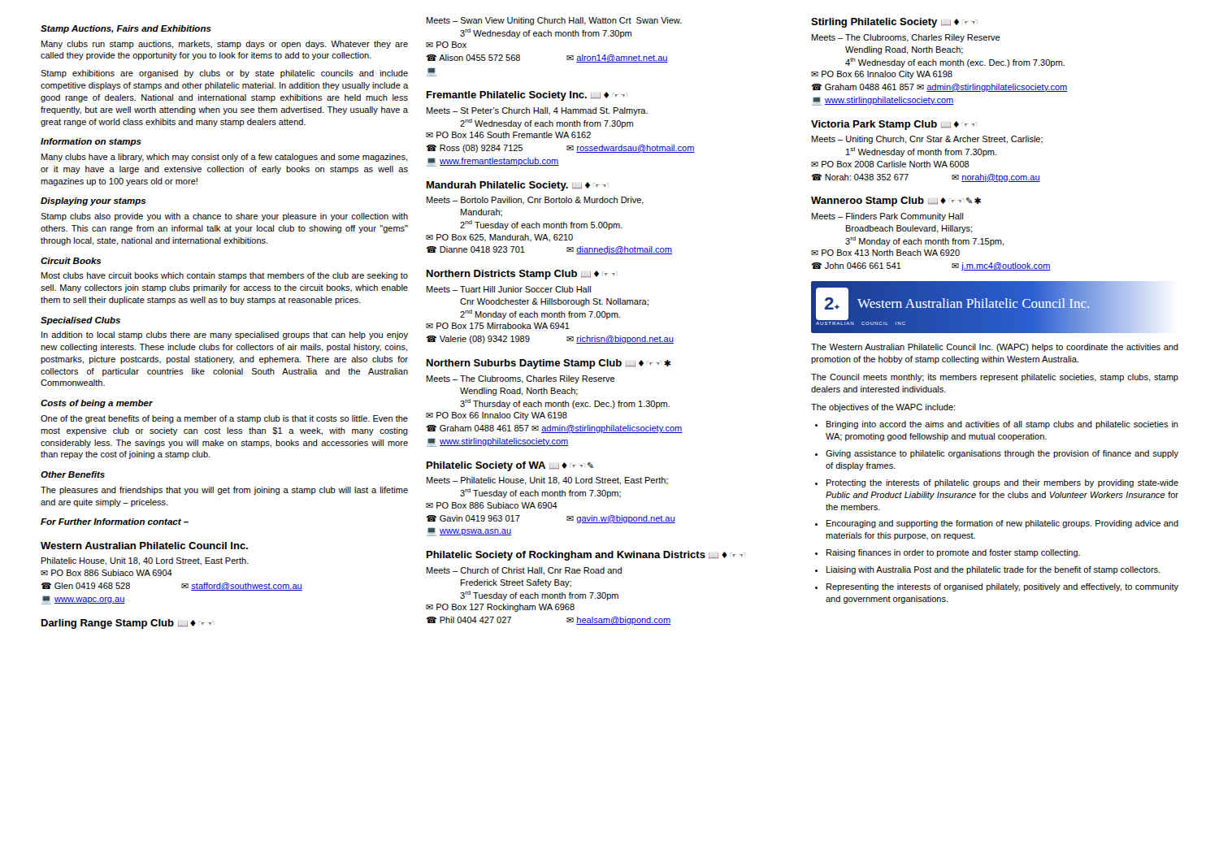Stamp Auctions, Fairs and Exhibitions
Many clubs run stamp auctions, markets, stamp days or open days. Whatever they are called they provide the opportunity for you to look for items to add to your collection.
Stamp exhibitions are organised by clubs or by state philatelic councils and include competitive displays of stamps and other philatelic material. In addition they usually include a good range of dealers. National and international stamp exhibitions are held much less frequently, but are well worth attending when you see them advertised. They usually have a great range of world class exhibits and many stamp dealers attend.
Information on stamps
Many clubs have a library, which may consist only of a few catalogues and some magazines, or it may have a large and extensive collection of early books on stamps as well as magazines up to 100 years old or more!
Displaying your stamps
Stamp clubs also provide you with a chance to share your pleasure in your collection with others. This can range from an informal talk at your local club to showing off your "gems" through local, state, national and international exhibitions.
Circuit Books
Most clubs have circuit books which contain stamps that members of the club are seeking to sell. Many collectors join stamp clubs primarily for access to the circuit books, which enable them to sell their duplicate stamps as well as to buy stamps at reasonable prices.
Specialised Clubs
In addition to local stamp clubs there are many specialised groups that can help you enjoy new collecting interests. These include clubs for collectors of air mails, postal history, coins, postmarks, picture postcards, postal stationery, and ephemera. There are also clubs for collectors of particular countries like colonial South Australia and the Australian Commonwealth.
Costs of being a member
One of the great benefits of being a member of a stamp club is that it costs so little. Even the most expensive club or society can cost less than $1 a week, with many costing considerably less. The savings you will make on stamps, books and accessories will more than repay the cost of joining a stamp club.
Other Benefits
The pleasures and friendships that you will get from joining a stamp club will last a lifetime and are quite simply – priceless.
For Further Information contact –
Western Australian Philatelic Council Inc.
Philatelic House, Unit 18, 40 Lord Street, East Perth. ✉ PO Box 886 Subiaco WA 6904 ☎ Glen 0419 468 528 ✉ stafford@southwest.com.au 💻 www.wapc.org.au
Darling Range Stamp Club 📖♦☞☜
Meets – Swan View Uniting Church Hall, Watton Crt Swan View. 3rd Wednesday of each month from 7.30pm ✉ PO Box ☎ Alison 0455 572 568 ✉ alron14@amnet.net.au 💻
Fremantle Philatelic Society Inc. 📖♦☞☜
Meets – St Peter’s Church Hall, 4 Hammad St. Palmyra. 2nd Wednesday of each month from 7.30pm ✉ PO Box 146 South Fremantle WA 6162 ☎ Ross (08) 9284 7125 ✉ rossedwardsau@hotmail.com 💻 www.fremantlestampclub.com
Mandurah Philatelic Society. 📖♦☞☜
Meets – Bortolo Pavilion, Cnr Bortolo & Murdoch Drive, Mandurah; 2nd Tuesday of each month from 5.00pm. ✉ PO Box 625, Mandurah, WA, 6210 ☎ Dianne 0418 923 701 ✉ diannedjs@hotmail.com
Northern Districts Stamp Club 📖♦☞☜
Meets – Tuart Hill Junior Soccer Club Hall Cnr Woodchester & Hillsborough St. Nollamara; 2nd Monday of each month from 7.00pm. ✉ PO Box 175 Mirrabooka WA 6941 ☎ Valerie (08) 9342 1989 ✉ richrisn@bigpond.net.au
Northern Suburbs Daytime Stamp Club 📖♦☞☜✱
Meets – The Clubrooms, Charles Riley Reserve Wendling Road, North Beach; 3rd Thursday of each month (exc. Dec.) from 1.30pm. ✉ PO Box 66 Innaloo City WA 6198 ☎ Graham 0488 461 857 ✉ admin@stirlingphilatelicsociety.com 💻 www.stirlingphilatelicsociety.com
Philatelic Society of WA 📖♦☞☜✎
Meets – Philatelic House, Unit 18, 40 Lord Street, East Perth; 3rd Tuesday of each month from 7.30pm; ✉ PO Box 886 Subiaco WA 6904 ☎ Gavin 0419 963 017 ✉ gavin.w@bigpond.net.au 💻 www.pswa.asn.au
Philatelic Society of Rockingham and Kwinana Districts 📖♦☞☜
Meets – Church of Christ Hall, Cnr Rae Road and Frederick Street Safety Bay; 3rd Tuesday of each month from 7.30pm ✉ PO Box 127 Rockingham WA 6968 ☎ Phil 0404 427 027 ✉ healsam@bigpond.com
Stirling Philatelic Society 📖♦☞☜
Meets – The Clubrooms, Charles Riley Reserve Wendling Road, North Beach; 4th Wednesday of each month (exc. Dec.) from 7.30pm. ✉ PO Box 66 Innaloo City WA 6198 ☎ Graham 0488 461 857 ✉ admin@stirlingphilatelicsociety.com 💻 www.stirlingphilatelicsociety.com
Victoria Park Stamp Club 📖♦☞☜
Meets – Uniting Church, Cnr Star & Archer Street, Carlisle; 1st Wednesday of month from 7.30pm. ✉ PO Box 2008 Carlisle North WA 6008 ☎ Norah: 0438 352 677 ✉ norahj@tpg.com.au
Wanneroo Stamp Club 📖♦☞☜✎✱
Meets – Flinders Park Community Hall Broadbeach Boulevard, Hillarys; 3rd Monday of each month from 7.15pm, ✉ PO Box 413 North Beach WA 6920 ☎ John 0466 661 541 ✉ j.m.mc4@outlook.com
2✦ Western Australian Philatelic Council Inc. AUSTRALIAN COUNCIL INC
The Western Australian Philatelic Council Inc. (WAPC) helps to coordinate the activities and promotion of the hobby of stamp collecting within Western Australia.
The Council meets monthly; its members represent philatelic societies, stamp clubs, stamp dealers and interested individuals.
The objectives of the WAPC include:
Bringing into accord the aims and activities of all stamp clubs and philatelic societies in WA; promoting good fellowship and mutual cooperation.
Giving assistance to philatelic organisations through the provision of finance and supply of display frames.
Protecting the interests of philatelic groups and their members by providing state-wide Public and Product Liability Insurance for the clubs and Volunteer Workers Insurance for the members.
Encouraging and supporting the formation of new philatelic groups. Providing advice and materials for this purpose, on request.
Raising finances in order to promote and foster stamp collecting.
Liaising with Australia Post and the philatelic trade for the benefit of stamp collectors.
Representing the interests of organised philately, positively and effectively, to community and government organisations.